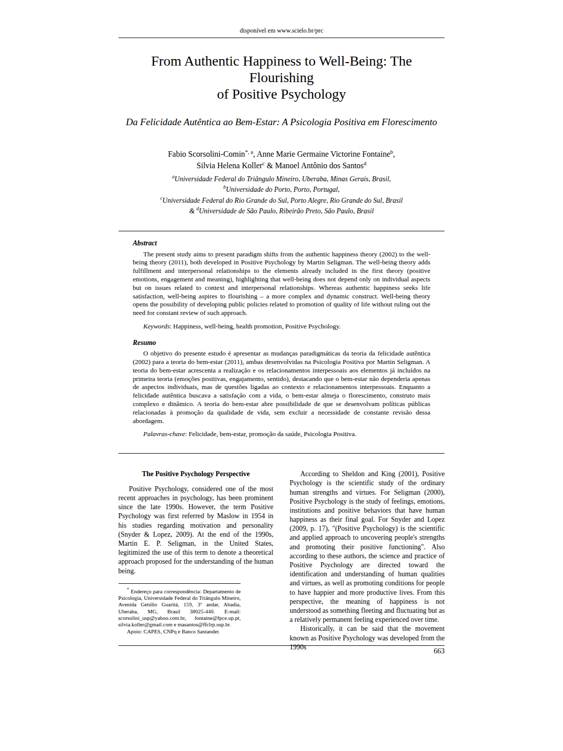disponível em www.scielo.br/prc
From Authentic Happiness to Well-Being: The Flourishing
of Positive Psychology
Da Felicidade Autêntica ao Bem-Estar: A Psicologia Positiva em Florescimento
Fabio Scorsolini-Comin*, a, Anne Marie Germaine Victorine Fontaineb,
Silvia Helena Kollerc & Manoel Antônio dos Santosd
aUniversidade Federal do Triângulo Mineiro, Uberaba, Minas Gerais, Brasil,
bUniversidade do Porto, Porto, Portugal,
cUniversidade Federal do Rio Grande do Sul, Porto Alegre, Rio Grande do Sul, Brasil
& dUniversidade de São Paulo, Ribeirão Preto, São Paulo, Brasil
Abstract
The present study aims to present paradigm shifts from the authentic happiness theory (2002) to the well-being theory (2011), both developed in Positive Psychology by Martin Seligman. The well-being theory adds fulfillment and interpersonal relationships to the elements already included in the first theory (positive emotions, engagement and meaning), highlighting that well-being does not depend only on individual aspects but on issues related to context and interpersonal relationships. Whereas authentic happiness seeks life satisfaction, well-being aspires to flourishing – a more complex and dynamic construct. Well-being theory opens the possibility of developing public policies related to promotion of quality of life without ruling out the need for constant review of such approach.
Keywords: Happiness, well-being, health promotion, Positive Psychology.
Resumo
O objetivo do presente estudo é apresentar as mudanças paradigmáticas da teoria da felicidade autêntica (2002) para a teoria do bem-estar (2011), ambas desenvolvidas na Psicologia Positiva por Martin Seligman. A teoria do bem-estar acrescenta a realização e os relacionamentos interpessoais aos elementos já incluídos na primeira teoria (emoções positivas, engajamento, sentido), destacando que o bem-estar não dependeria apenas de aspectos individuais, mas de questões ligadas ao contexto e relacionamentos interpessoais. Enquanto a felicidade autêntica buscava a satisfação com a vida, o bem-estar almeja o florescimento, construto mais complexo e dinâmico. A teoria do bem-estar abre possibilidade de que se desenvolvam políticas públicas relacionadas à promoção da qualidade de vida, sem excluir a necessidade de constante revisão dessa abordagem.
Palavras-chave: Felicidade, bem-estar, promoção da saúde, Psicologia Positiva.
The Positive Psychology Perspective
Positive Psychology, considered one of the most recent approaches in psychology, has been prominent since the late 1990s. However, the term Positive Psychology was first referred by Maslow in 1954 in his studies regarding motivation and personality (Snyder & Lopez, 2009). At the end of the 1990s, Martin E. P. Seligman, in the United States, legitimized the use of this term to denote a theoretical approach proposed for the understanding of the human being.
* Endereço para correspondência: Departamento de Psicologia, Universidade Federal do Triângulo Mineiro, Avenida Getúlio Guaritá, 159, 3º andar, Abadia, Uberaba, MG, Brasil 38025-440. E-mail: scorsolini_usp@yahoo.com.br, fontaine@fpce.up.pt, silvia.koller@gmail.com e masantos@ffclrp.usp.br.
Apoio: CAPES, CNPq e Banco Santander.
According to Sheldon and King (2001), Positive Psychology is the scientific study of the ordinary human strengths and virtues. For Seligman (2000), Positive Psychology is the study of feelings, emotions, institutions and positive behaviors that have human happiness as their final goal. For Snyder and Lopez (2009, p. 17), "(Positive Psychology) is the scientific and applied approach to uncovering people's strengths and promoting their positive functioning". Also according to these authors, the science and practice of Positive Psychology are directed toward the identification and understanding of human qualities and virtues, as well as promoting conditions for people to have happier and more productive lives. From this perspective, the meaning of happiness is not understood as something fleeting and fluctuating but as a relatively permanent feeling experienced over time.
Historically, it can be said that the movement known as Positive Psychology was developed from the 1990s
663